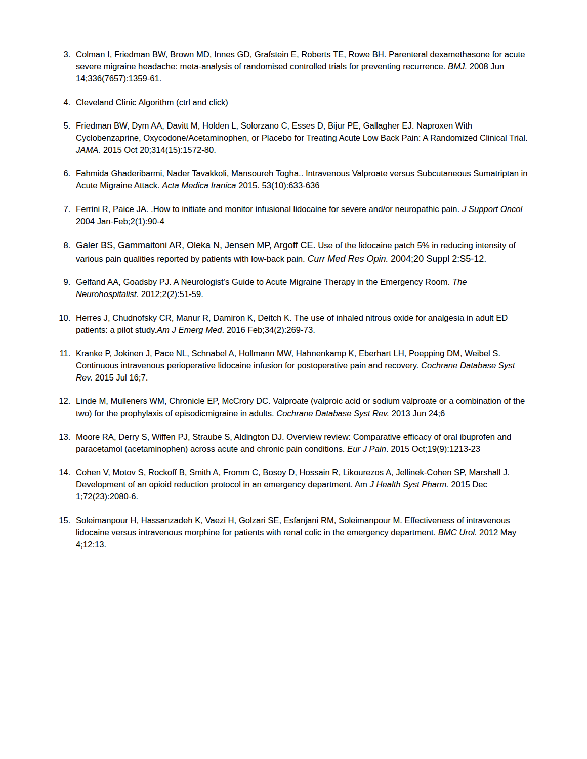Colman I, Friedman BW, Brown MD, Innes GD, Grafstein E, Roberts TE, Rowe BH. Parenteral dexamethasone for acute severe migraine headache: meta-analysis of randomised controlled trials for preventing recurrence. BMJ. 2008 Jun 14;336(7657):1359-61.
Cleveland Clinic Algorithm (ctrl and click)
Friedman BW, Dym AA, Davitt M, Holden L, Solorzano C, Esses D, Bijur PE, Gallagher EJ. Naproxen With Cyclobenzaprine, Oxycodone/Acetaminophen, or Placebo for Treating Acute Low Back Pain: A Randomized Clinical Trial. JAMA. 2015 Oct 20;314(15):1572-80.
Fahmida Ghaderibarmi, Nader Tavakkoli, Mansoureh Togha.. Intravenous Valproate versus Subcutaneous Sumatriptan in Acute Migraine Attack. Acta Medica Iranica 2015. 53(10):633-636
Ferrini R, Paice JA. .How to initiate and monitor infusional lidocaine for severe and/or neuropathic pain. J Support Oncol 2004 Jan-Feb;2(1):90-4
Galer BS, Gammaitoni AR, Oleka N, Jensen MP, Argoff CE. Use of the lidocaine patch 5% in reducing intensity of various pain qualities reported by patients with low-back pain. Curr Med Res Opin. 2004;20 Suppl 2:S5-12.
Gelfand AA, Goadsby PJ. A Neurologist’s Guide to Acute Migraine Therapy in the Emergency Room. The Neurohospitalist. 2012;2(2):51-59.
Herres J, Chudnofsky CR, Manur R, Damiron K, Deitch K. The use of inhaled nitrous oxide for analgesia in adult ED patients: a pilot study.Am J Emerg Med. 2016 Feb;34(2):269-73.
Kranke P, Jokinen J, Pace NL, Schnabel A, Hollmann MW, Hahnenkamp K, Eberhart LH, Poepping DM, Weibel S. Continuous intravenous perioperative lidocaine infusion for postoperative pain and recovery. Cochrane Database Syst Rev. 2015 Jul 16;7.
Linde M, Mulleners WM, Chronicle EP, McCrory DC. Valproate (valproic acid or sodium valproate or a combination of the two) for the prophylaxis of episodicmigraine in adults. Cochrane Database Syst Rev. 2013 Jun 24;6
Moore RA, Derry S, Wiffen PJ, Straube S, Aldington DJ. Overview review: Comparative efficacy of oral ibuprofen and paracetamol (acetaminophen) across acute and chronic pain conditions. Eur J Pain. 2015 Oct;19(9):1213-23
Cohen V, Motov S, Rockoff B, Smith A, Fromm C, Bosoy D, Hossain R, Likourezos A, Jellinek-Cohen SP, Marshall J. Development of an opioid reduction protocol in an emergency department. Am J Health Syst Pharm. 2015 Dec 1;72(23):2080-6.
Soleimanpour H, Hassanzadeh K, Vaezi H, Golzari SE, Esfanjani RM, Soleimanpour M. Effectiveness of intravenous lidocaine versus intravenous morphine for patients with renal colic in the emergency department. BMC Urol. 2012 May 4;12:13.